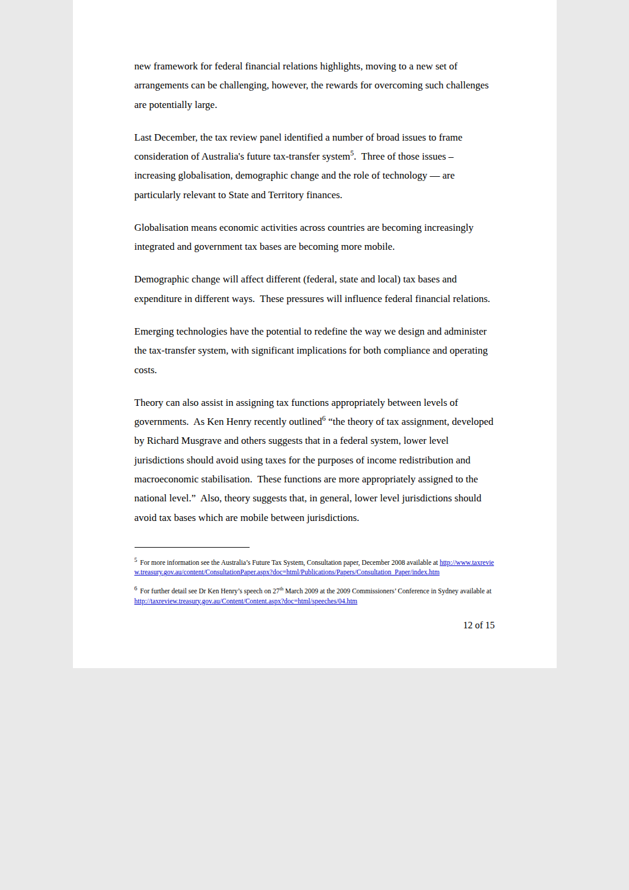new framework for federal financial relations highlights, moving to a new set of arrangements can be challenging, however, the rewards for overcoming such challenges are potentially large.
Last December, the tax review panel identified a number of broad issues to frame consideration of Australia's future tax-transfer system5. Three of those issues – increasing globalisation, demographic change and the role of technology — are particularly relevant to State and Territory finances.
Globalisation means economic activities across countries are becoming increasingly integrated and government tax bases are becoming more mobile.
Demographic change will affect different (federal, state and local) tax bases and expenditure in different ways. These pressures will influence federal financial relations.
Emerging technologies have the potential to redefine the way we design and administer the tax-transfer system, with significant implications for both compliance and operating costs.
Theory can also assist in assigning tax functions appropriately between levels of governments. As Ken Henry recently outlined6 “the theory of tax assignment, developed by Richard Musgrave and others suggests that in a federal system, lower level jurisdictions should avoid using taxes for the purposes of income redistribution and macroeconomic stabilisation. These functions are more appropriately assigned to the national level.” Also, theory suggests that, in general, lower level jurisdictions should avoid tax bases which are mobile between jurisdictions.
5 For more information see the Australia’s Future Tax System, Consultation paper, December 2008 available at http://www.taxreview.treasury.gov.au/content/ConsultationPaper.aspx?doc=html/Publications/Papers/Consultation_Paper/index.htm
6 For further detail see Dr Ken Henry’s speech on 27th March 2009 at the 2009 Commissioners’ Conference in Sydney available at http://taxreview.treasury.gov.au/Content/Content.aspx?doc=html/speeches/04.htm
12 of 15